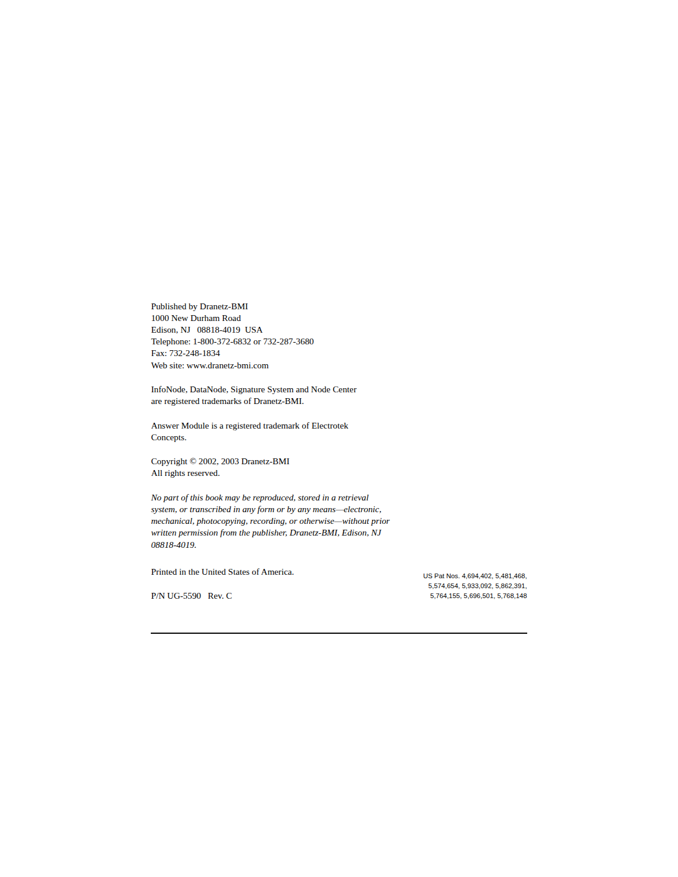Published by Dranetz-BMI
1000 New Durham Road
Edison, NJ 08818-4019 USA
Telephone: 1-800-372-6832 or 732-287-3680
Fax: 732-248-1834
Web site: www.dranetz-bmi.com
InfoNode, DataNode, Signature System and Node Center
are registered trademarks of Dranetz-BMI.
Answer Module is a registered trademark of Electrotek
Concepts.
Copyright © 2002, 2003 Dranetz-BMI
All rights reserved.
No part of this book may be reproduced, stored in a retrieval system, or transcribed in any form or by any means—electronic, mechanical, photocopying, recording, or otherwise—without prior written permission from the publisher, Dranetz-BMI, Edison, NJ 08818-4019.
Printed in the United States of America.
P/N UG-5590 Rev. C
US Pat Nos. 4,694,402, 5,481,468,
5,574,654, 5,933,092, 5,862,391,
5,764,155, 5,696,501, 5,768,148